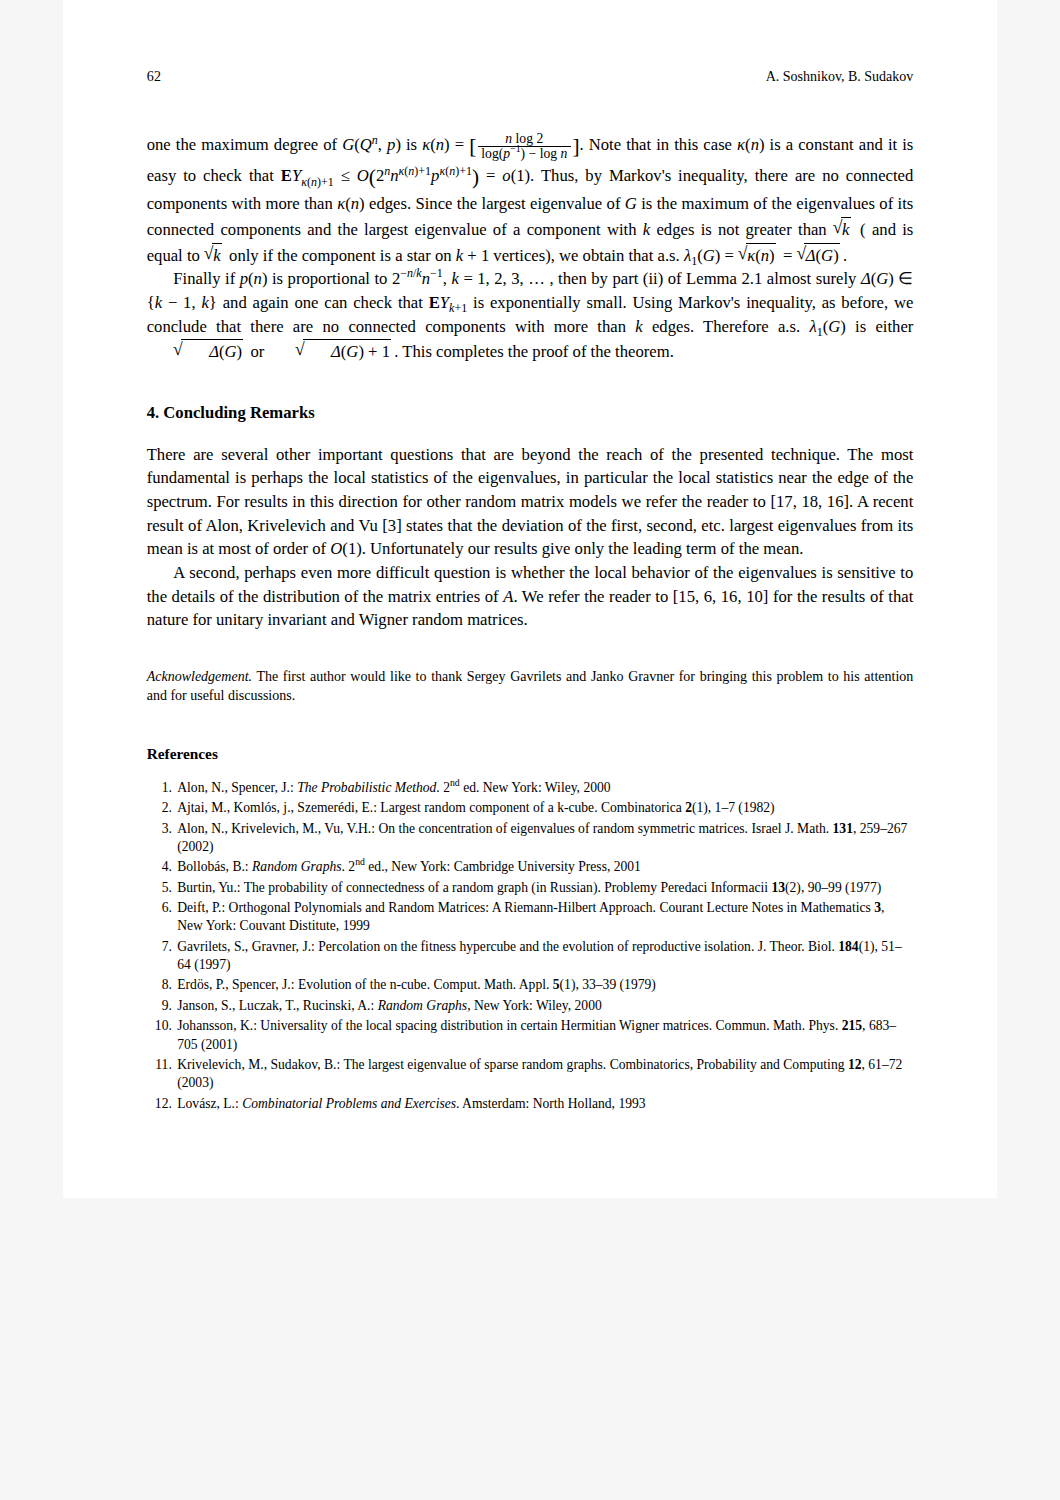62 A. Soshnikov, B. Sudakov
one the maximum degree of G(Qn, p) is κ(n) = [n log 2 log(p−1) − log n]. Note that in this case κ(n) is a constant and it is easy to check that EYκ(n)+1 ≤ O(2nnκ(n)+1pκ(n)+1) = o(1). Thus, by Markov's inequality, there are no connected components with more than κ(n) edges. Since the largest eigenvalue of G is the maximum of the eigenvalues of its connected components and the largest eigenvalue of a component with k edges is not greater than k ( and is equal to k only if the component is a star on k + 1 vertices), we obtain that a.s. λ1(G) = κ(n) = Δ(G).
Finally if p(n) is proportional to 2−n/kn−1, k = 1, 2, 3, … , then by part (ii) of Lemma 2.1 almost surely Δ(G) ∈ {k − 1, k} and again one can check that EYk+1 is exponentially small. Using Markov's inequality, as before, we conclude that there are no connected components with more than k edges. Therefore a.s. λ1(G) is either Δ(G) or Δ(G) + 1. This completes the proof of the theorem.
4. Concluding Remarks
There are several other important questions that are beyond the reach of the presented technique. The most fundamental is perhaps the local statistics of the eigenvalues, in particular the local statistics near the edge of the spectrum. For results in this direction for other random matrix models we refer the reader to [17, 18, 16]. A recent result of Alon, Krivelevich and Vu [3] states that the deviation of the first, second, etc. largest eigenvalues from its mean is at most of order of O(1). Unfortunately our results give only the leading term of the mean.
A second, perhaps even more difficult question is whether the local behavior of the eigenvalues is sensitive to the details of the distribution of the matrix entries of A. We refer the reader to [15, 6, 16, 10] for the results of that nature for unitary invariant and Wigner random matrices.
Acknowledgement. The first author would like to thank Sergey Gavrilets and Janko Gravner for bringing this problem to his attention and for useful discussions.
References
Alon, N., Spencer, J.: The Probabilistic Method. 2nd ed. New York: Wiley, 2000
Ajtai, M., Komlós, j., Szemerédi, E.: Largest random component of a k-cube. Combinatorica 2(1), 1–7 (1982)
Alon, N., Krivelevich, M., Vu, V.H.: On the concentration of eigenvalues of random symmetric matrices. Israel J. Math. 131, 259–267 (2002)
Bollobás, B.: Random Graphs. 2nd ed., New York: Cambridge University Press, 2001
Burtin, Yu.: The probability of connectedness of a random graph (in Russian). Problemy Peredaci Informacii 13(2), 90–99 (1977)
Deift, P.: Orthogonal Polynomials and Random Matrices: A Riemann-Hilbert Approach. Courant Lecture Notes in Mathematics 3, New York: Couvant Distitute, 1999
Gavrilets, S., Gravner, J.: Percolation on the fitness hypercube and the evolution of reproductive isolation. J. Theor. Biol. 184(1), 51–64 (1997)
Erdös, P., Spencer, J.: Evolution of the n-cube. Comput. Math. Appl. 5(1), 33–39 (1979)
Janson, S., Luczak, T., Rucinski, A.: Random Graphs, New York: Wiley, 2000
Johansson, K.: Universality of the local spacing distribution in certain Hermitian Wigner matrices. Commun. Math. Phys. 215, 683–705 (2001)
Krivelevich, M., Sudakov, B.: The largest eigenvalue of sparse random graphs. Combinatorics, Probability and Computing 12, 61–72 (2003)
Lovász, L.: Combinatorial Problems and Exercises. Amsterdam: North Holland, 1993